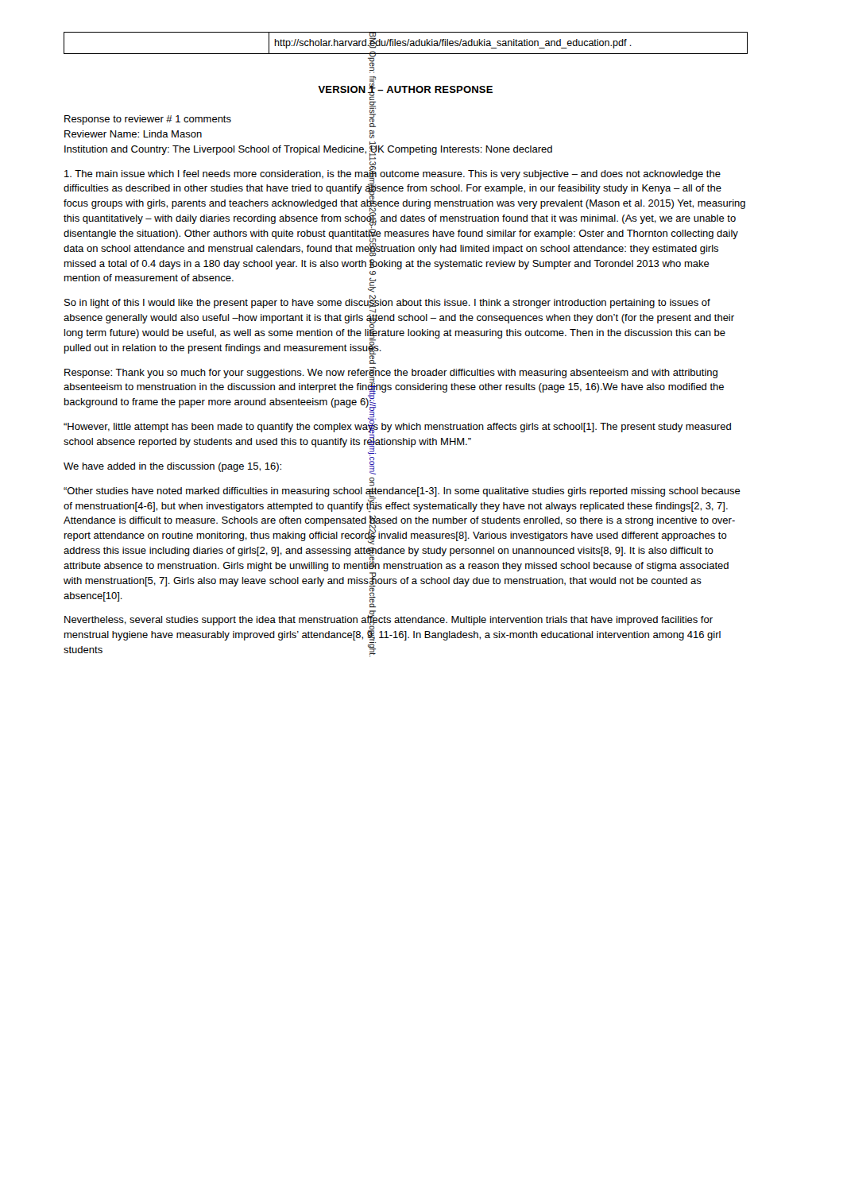BMJ Open: first published as 10.1136/bmjopen-2016-015508 on 9 July 2017. Downloaded from http://bmjopen.bmj.com/ on July 7, 2022 by guest. Protected by copyright.
| | http://scholar.harvard.edu/files/adukia/files/adukia_sanitation_and_education.pdf . |
VERSION 1 – AUTHOR RESPONSE
Response to reviewer # 1 comments
Reviewer Name: Linda Mason
Institution and Country: The Liverpool School of Tropical Medicine, UK Competing Interests: None declared
1. The main issue which I feel needs more consideration, is the main outcome measure. This is very subjective – and does not acknowledge the difficulties as described in other studies that have tried to quantify absence from school. For example, in our feasibility study in Kenya – all of the focus groups with girls, parents and teachers acknowledged that absence during menstruation was very prevalent (Mason et al. 2015) Yet, measuring this quantitatively – with daily diaries recording absence from school, and dates of menstruation found that it was minimal. (As yet, we are unable to disentangle the situation). Other authors with quite robust quantitative measures have found similar for example: Oster and Thornton collecting daily data on school attendance and menstrual calendars, found that menstruation only had limited impact on school attendance: they estimated girls missed a total of 0.4 days in a 180 day school year. It is also worth looking at the systematic review by Sumpter and Torondel 2013 who make mention of measurement of absence.
So in light of this I would like the present paper to have some discussion about this issue. I think a stronger introduction pertaining to issues of absence generally would also useful –how important it is that girls attend school – and the consequences when they don’t (for the present and their long term future) would be useful, as well as some mention of the literature looking at measuring this outcome. Then in the discussion this can be pulled out in relation to the present findings and measurement issues.
Response: Thank you so much for your suggestions. We now reference the broader difficulties with measuring absenteeism and with attributing absenteeism to menstruation in the discussion and interpret the findings considering these other results (page 15, 16).We have also modified the background to frame the paper more around absenteeism (page 6):
“However, little attempt has been made to quantify the complex ways by which menstruation affects girls at school[1]. The present study measured school absence reported by students and used this to quantify its relationship with MHM.”
We have added in the discussion (page 15, 16):
“Other studies have noted marked difficulties in measuring school attendance[1-3]. In some qualitative studies girls reported missing school because of menstruation[4-6], but when investigators attempted to quantify this effect systematically they have not always replicated these findings[2, 3, 7]. Attendance is difficult to measure. Schools are often compensated based on the number of students enrolled, so there is a strong incentive to over-report attendance on routine monitoring, thus making official records invalid measures[8]. Various investigators have used different approaches to address this issue including diaries of girls[2, 9], and assessing attendance by study personnel on unannounced visits[8, 9]. It is also difficult to attribute absence to menstruation. Girls might be unwilling to mention menstruation as a reason they missed school because of stigma associated with menstruation[5, 7]. Girls also may leave school early and miss hours of a school day due to menstruation, that would not be counted as absence[10].
Nevertheless, several studies support the idea that menstruation affects attendance. Multiple intervention trials that have improved facilities for menstrual hygiene have measurably improved girls’ attendance[8, 9, 11-16]. In Bangladesh, a six-month educational intervention among 416 girl students